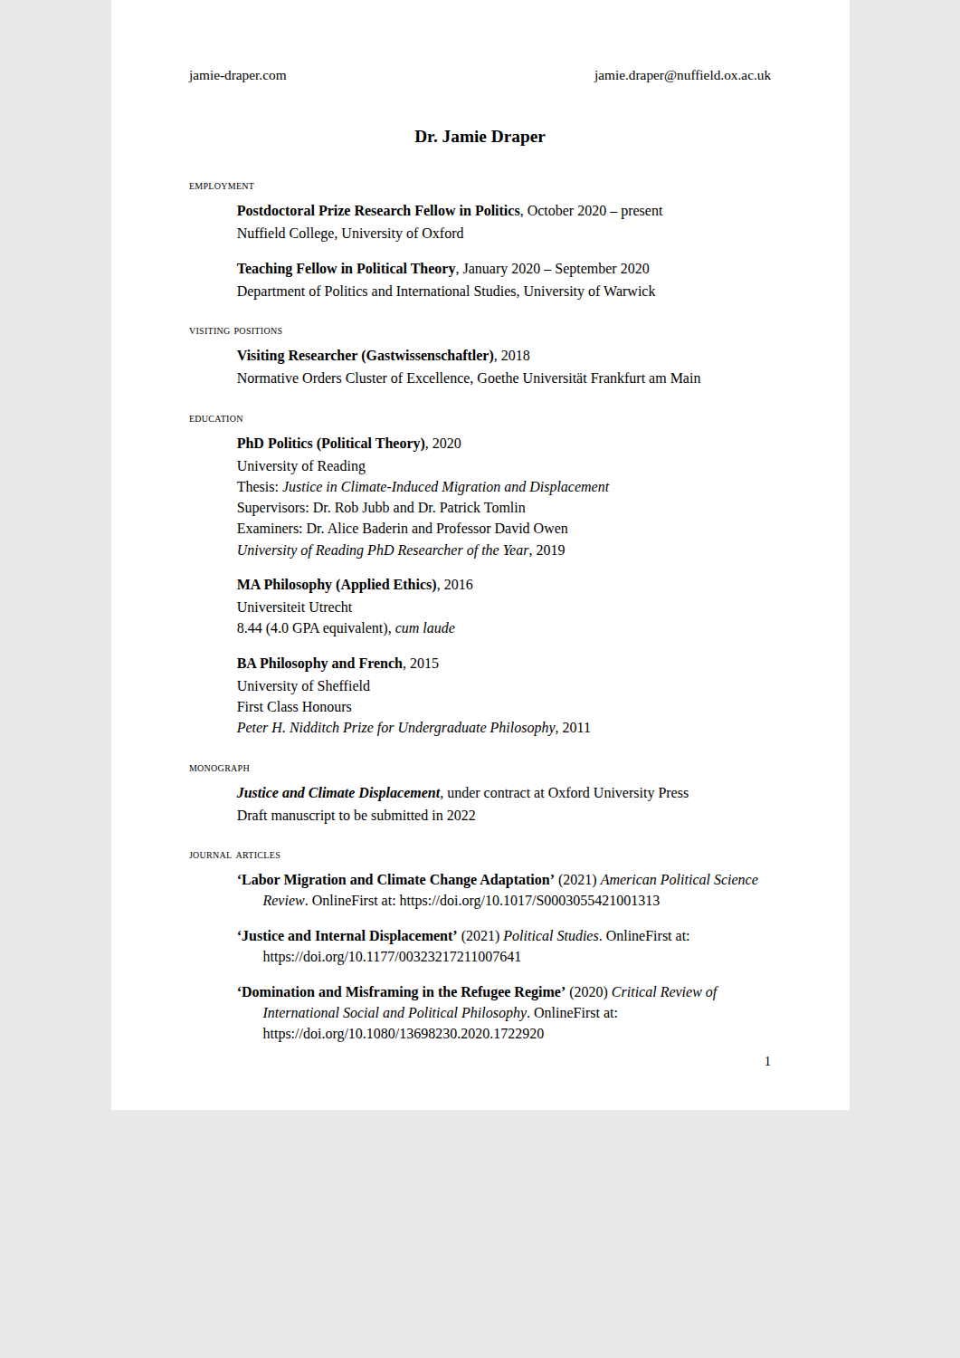jamie-draper.com jamie.draper@nuffield.ox.ac.uk
Dr. Jamie Draper
Employment
Postdoctoral Prize Research Fellow in Politics, October 2020 – present
Nuffield College, University of Oxford
Teaching Fellow in Political Theory, January 2020 – September 2020
Department of Politics and International Studies, University of Warwick
Visiting Positions
Visiting Researcher (Gastwissenschaftler), 2018
Normative Orders Cluster of Excellence, Goethe Universität Frankfurt am Main
Education
PhD Politics (Political Theory), 2020
University of Reading
Thesis: Justice in Climate-Induced Migration and Displacement
Supervisors: Dr. Rob Jubb and Dr. Patrick Tomlin
Examiners: Dr. Alice Baderin and Professor David Owen
University of Reading PhD Researcher of the Year, 2019
MA Philosophy (Applied Ethics), 2016
Universiteit Utrecht
8.44 (4.0 GPA equivalent), cum laude
BA Philosophy and French, 2015
University of Sheffield
First Class Honours
Peter H. Nidditch Prize for Undergraduate Philosophy, 2011
Monograph
Justice and Climate Displacement, under contract at Oxford University Press
Draft manuscript to be submitted in 2022
Journal Articles
‘Labor Migration and Climate Change Adaptation’ (2021) American Political Science Review. OnlineFirst at: https://doi.org/10.1017/S0003055421001313
‘Justice and Internal Displacement’ (2021) Political Studies. OnlineFirst at: https://doi.org/10.1177/00323217211007641
‘Domination and Misframing in the Refugee Regime’ (2020) Critical Review of International Social and Political Philosophy. OnlineFirst at: https://doi.org/10.1080/13698230.2020.1722920
1